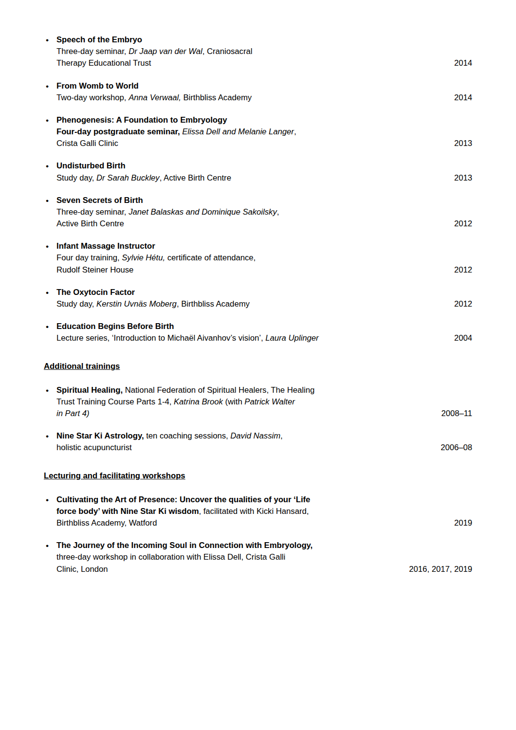Speech of the Embryo
Three-day seminar, Dr Jaap van der Wal, Craniosacral
Therapy Educational Trust
2014
From Womb to World
Two-day workshop, Anna Verwaal, Birthbliss Academy
2014
Phenogenesis: A Foundation to Embryology
Four-day postgraduate seminar, Elissa Dell and Melanie Langer,
Crista Galli Clinic
2013
Undisturbed Birth
Study day, Dr Sarah Buckley, Active Birth Centre
2013
Seven Secrets of Birth
Three-day seminar, Janet Balaskas and Dominique Sakoilsky,
Active Birth Centre
2012
Infant Massage Instructor
Four day training, Sylvie Hétu, certificate of attendance,
Rudolf Steiner House
2012
The Oxytocin Factor
Study day, Kerstin Uvnäs Moberg, Birthbliss Academy
2012
Education Begins Before Birth
Lecture series, ‘Introduction to Michaël Aivanhov’s vision’, Laura Uplinger
2004
Additional trainings
Spiritual Healing, National Federation of Spiritual Healers, The Healing
Trust Training Course Parts 1-4, Katrina Brook (with Patrick Walter
in Part 4)
2008–11
Nine Star Ki Astrology, ten coaching sessions, David Nassim,
holistic acupuncturist
2006–08
Lecturing and facilitating workshops
Cultivating the Art of Presence: Uncover the qualities of your ‘Life
force body’ with Nine Star Ki wisdom, facilitated with Kicki Hansard,
Birthbliss Academy, Watford
2019
The Journey of the Incoming Soul in Connection with Embryology,
three-day workshop in collaboration with Elissa Dell, Crista Galli
Clinic, London
2016, 2017, 2019